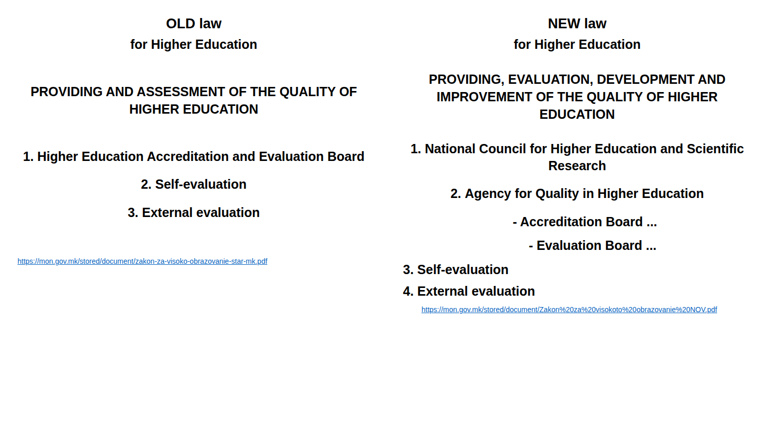OLD law
for Higher Education
PROVIDING AND ASSESSMENT OF THE QUALITY OF HIGHER EDUCATION
Higher Education Accreditation and Evaluation Board
Self-evaluation
External evaluation
https://mon.gov.mk/stored/document/zakon-za-visoko-obrazovanie-star-mk.pdf
NEW law
for Higher Education
PROVIDING, EVALUATION, DEVELOPMENT AND IMPROVEMENT OF THE QUALITY OF HIGHER EDUCATION
National Council for Higher Education and Scientific Research
Agency for Quality in Higher Education
- Accreditation Board ...
- Evaluation Board ...
Self-evaluation
External evaluation
https://mon.gov.mk/stored/document/Zakon%20za%20visokoto%20obrazovanie%20NOV.pdf